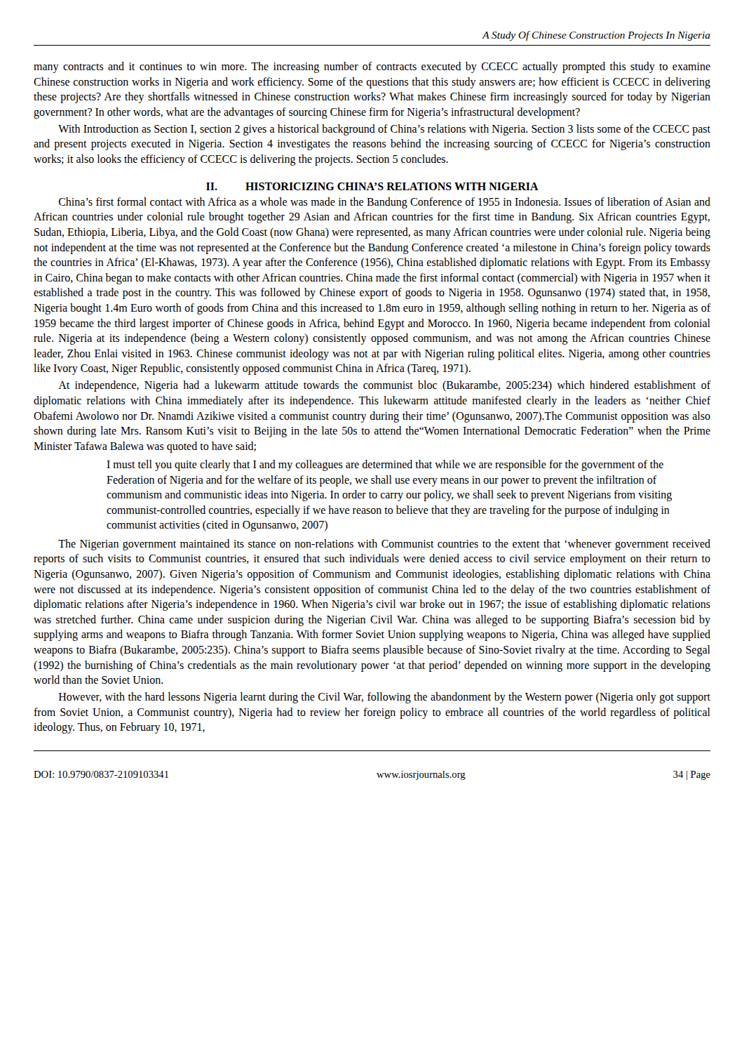A Study Of Chinese Construction Projects In Nigeria
many contracts and it continues to win more. The increasing number of contracts executed by CCECC actually prompted this study to examine Chinese construction works in Nigeria and work efficiency. Some of the questions that this study answers are; how efficient is CCECC in delivering these projects? Are they shortfalls witnessed in Chinese construction works? What makes Chinese firm increasingly sourced for today by Nigerian government? In other words, what are the advantages of sourcing Chinese firm for Nigeria’s infrastructural development?
With Introduction as Section I, section 2 gives a historical background of China’s relations with Nigeria. Section 3 lists some of the CCECC past and present projects executed in Nigeria. Section 4 investigates the reasons behind the increasing sourcing of CCECC for Nigeria’s construction works; it also looks the efficiency of CCECC is delivering the projects. Section 5 concludes.
II. Historicizing China’s Relations With Nigeria
China’s first formal contact with Africa as a whole was made in the Bandung Conference of 1955 in Indonesia. Issues of liberation of Asian and African countries under colonial rule brought together 29 Asian and African countries for the first time in Bandung. Six African countries Egypt, Sudan, Ethiopia, Liberia, Libya, and the Gold Coast (now Ghana) were represented, as many African countries were under colonial rule. Nigeria being not independent at the time was not represented at the Conference but the Bandung Conference created ‘a milestone in China’s foreign policy towards the countries in Africa’ (El-Khawas, 1973). A year after the Conference (1956), China established diplomatic relations with Egypt. From its Embassy in Cairo, China began to make contacts with other African countries. China made the first informal contact (commercial) with Nigeria in 1957 when it established a trade post in the country. This was followed by Chinese export of goods to Nigeria in 1958. Ogunsanwo (1974) stated that, in 1958, Nigeria bought 1.4m Euro worth of goods from China and this increased to 1.8m euro in 1959, although selling nothing in return to her. Nigeria as of 1959 became the third largest importer of Chinese goods in Africa, behind Egypt and Morocco. In 1960, Nigeria became independent from colonial rule. Nigeria at its independence (being a Western colony) consistently opposed communism, and was not among the African countries Chinese leader, Zhou Enlai visited in 1963. Chinese communist ideology was not at par with Nigerian ruling political elites. Nigeria, among other countries like Ivory Coast, Niger Republic, consistently opposed communist China in Africa (Tareq, 1971).
At independence, Nigeria had a lukewarm attitude towards the communist bloc (Bukarambe, 2005:234) which hindered establishment of diplomatic relations with China immediately after its independence. This lukewarm attitude manifested clearly in the leaders as ‘neither Chief Obafemi Awolowo nor Dr. Nnamdi Azikiwe visited a communist country during their time’ (Ogunsanwo, 2007).The Communist opposition was also shown during late Mrs. Ransom Kuti’s visit to Beijing in the late 50s to attend the“Women International Democratic Federation” when the Prime Minister Tafawa Balewa was quoted to have said;
I must tell you quite clearly that I and my colleagues are determined that while we are responsible for the government of the Federation of Nigeria and for the welfare of its people, we shall use every means in our power to prevent the infiltration of communism and communistic ideas into Nigeria. In order to carry our policy, we shall seek to prevent Nigerians from visiting communist-controlled countries, especially if we have reason to believe that they are traveling for the purpose of indulging in communist activities (cited in Ogunsanwo, 2007)
The Nigerian government maintained its stance on non-relations with Communist countries to the extent that ‘whenever government received reports of such visits to Communist countries, it ensured that such individuals were denied access to civil service employment on their return to Nigeria (Ogunsanwo, 2007). Given Nigeria’s opposition of Communism and Communist ideologies, establishing diplomatic relations with China were not discussed at its independence. Nigeria’s consistent opposition of communist China led to the delay of the two countries establishment of diplomatic relations after Nigeria’s independence in 1960. When Nigeria’s civil war broke out in 1967; the issue of establishing diplomatic relations was stretched further. China came under suspicion during the Nigerian Civil War. China was alleged to be supporting Biafra’s secession bid by supplying arms and weapons to Biafra through Tanzania. With former Soviet Union supplying weapons to Nigeria, China was alleged have supplied weapons to Biafra (Bukarambe, 2005:235). China’s support to Biafra seems plausible because of Sino-Soviet rivalry at the time. According to Segal (1992) the burnishing of China’s credentials as the main revolutionary power ‘at that period’ depended on winning more support in the developing world than the Soviet Union.
However, with the hard lessons Nigeria learnt during the Civil War, following the abandonment by the Western power (Nigeria only got support from Soviet Union, a Communist country), Nigeria had to review her foreign policy to embrace all countries of the world regardless of political ideology. Thus, on February 10, 1971,
DOI: 10.9790/0837-2109103341 www.iosrjournals.org 34 | Page